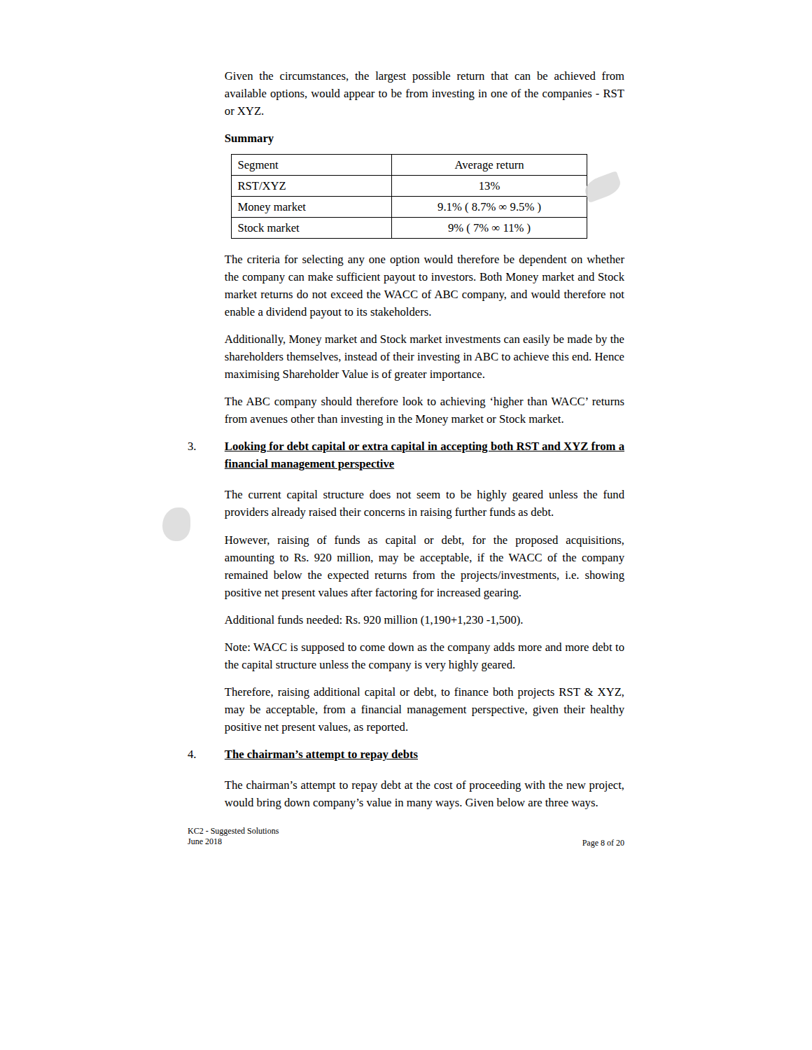Given the circumstances, the largest possible return that can be achieved from available options, would appear to be from investing in one of the companies - RST or XYZ.
Summary
| Segment | Average return |
| RST/XYZ | 13% |
| Money market | 9.1% ( 8.7% ∞ 9.5% ) |
| Stock market | 9% ( 7% ∞ 11% ) |
The criteria for selecting any one option would therefore be dependent on whether the company can make sufficient payout to investors. Both Money market and Stock market returns do not exceed the WACC of ABC company, and would therefore not enable a dividend payout to its stakeholders.
Additionally, Money market and Stock market investments can easily be made by the shareholders themselves, instead of their investing in ABC to achieve this end. Hence maximising Shareholder Value is of greater importance.
The ABC company should therefore look to achieving ‘higher than WACC’ returns from avenues other than investing in the Money market or Stock market.
3.
Looking for debt capital or extra capital in accepting both RST and XYZ from a financial management perspective
The current capital structure does not seem to be highly geared unless the fund providers already raised their concerns in raising further funds as debt.
However, raising of funds as capital or debt, for the proposed acquisitions, amounting to Rs. 920 million, may be acceptable, if the WACC of the company remained below the expected returns from the projects/investments, i.e. showing positive net present values after factoring for increased gearing.
Additional funds needed: Rs. 920 million (1,190+1,230 -1,500).
Note: WACC is supposed to come down as the company adds more and more debt to the capital structure unless the company is very highly geared.
Therefore, raising additional capital or debt, to finance both projects RST & XYZ, may be acceptable, from a financial management perspective, given their healthy positive net present values, as reported.
4.
The chairman’s attempt to repay debts
The chairman’s attempt to repay debt at the cost of proceeding with the new project, would bring down company’s value in many ways. Given below are three ways.
KC2 - Suggested Solutions
June 2018
Page 8 of 20